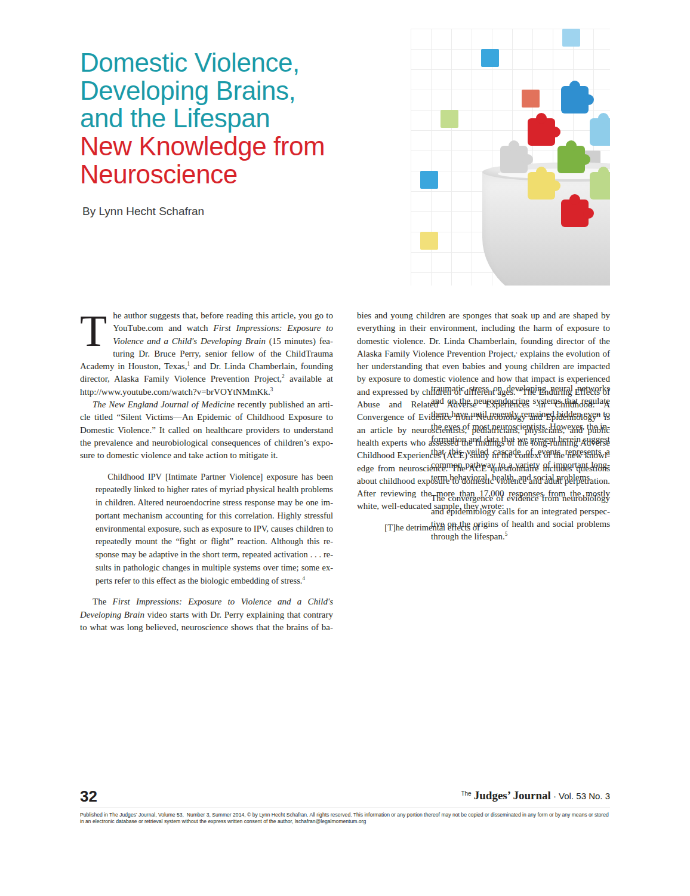Domestic Violence,
Developing Brains,
and the Lifespan New Knowledge from
Neuroscience
By Lynn Hecht Schafran
The author suggests that, before reading this article, you go to YouTube.com and watch First Impressions: Exposure to Violence and a Child's Developing Brain (15 minutes) featuring Dr. Bruce Perry, senior fellow of the ChildTrauma Academy in Houston, Texas,1 and Dr. Linda Chamberlain, founding director, Alaska Family Violence Prevention Project,2 available at http://www.youtube.com/watch?v=brVOYtNMmKk.3
The New England Journal of Medicine recently published an article titled “Silent Victims—An Epidemic of Childhood Exposure to Domestic Violence.” It called on healthcare providers to understand the prevalence and neurobiological consequences of children’s exposure to domestic violence and take action to mitigate it.
Childhood IPV [Intimate Partner Violence] exposure has been repeatedly linked to higher rates of myriad physical health problems in children. Altered neuroendocrine stress response may be one important mechanism accounting for this correlation. Highly stressful environmental exposure, such as exposure to IPV, causes children to repeatedly mount the “fight or flight” reaction. Although this response may be adaptive in the short term, repeated activation . . . results in pathologic changes in multiple systems over time; some experts refer to this effect as the biologic embedding of stress.4
The First Impressions: Exposure to Violence and a Child's Developing Brain video starts with Dr. Perry explaining that contrary to what was long believed, neuroscience shows that the brains of babies and young children are sponges that soak up and are shaped by everything in their environment, including the harm of exposure to domestic violence. Dr. Linda Chamberlain, founding director of the Alaska Family Violence Prevention Project,, explains the evolution of her understanding that even babies and young children are impacted by exposure to domestic violence and how that impact is experienced and expressed by children of different ages. “The Enduring Effects of Abuse and Related Adverse Experiences in Childhood: A Convergence of Evidence from Neurobiology and Epidemiology” is an article by neuroscientists, pediatricians, physicians, and public health experts who assessed the findings of the long-running Adverse Childhood Experiences (ACE) study in the context of the new knowledge from neuroscience. The ACE questionnaire includes questions about childhood exposure to domestic violence and adult perpetration. After reviewing the more than 17,000 responses from the mostly white, well-educated sample, they wrote:
[T]he detrimental effects of
traumatic stress on developing neural networks and on the neuroendocrine systems that regulate them have until recently remained hidden even to the eyes of most neuroscientists. However, the information and data that we present herein suggest that this veiled cascade of events represents a common pathway to a variety of important long-term behavioral, health, and social problems.
The convergence of evidence from neurobiology and epidemiology calls for an integrated perspective on the origins of health and social problems through the lifespan.5
32
The Judges’ Journal · Vol. 53 No. 3
Published in The Judges' Journal, Volume 53, Number 3, Summer 2014, © by Lynn Hecht Schafran. All rights reserved. This information or any portion thereof may not be copied or disseminated in any form or by any means or stored in an electronic database or retrieval system without the express written consent of the author, lschafran@legalmomentum.org